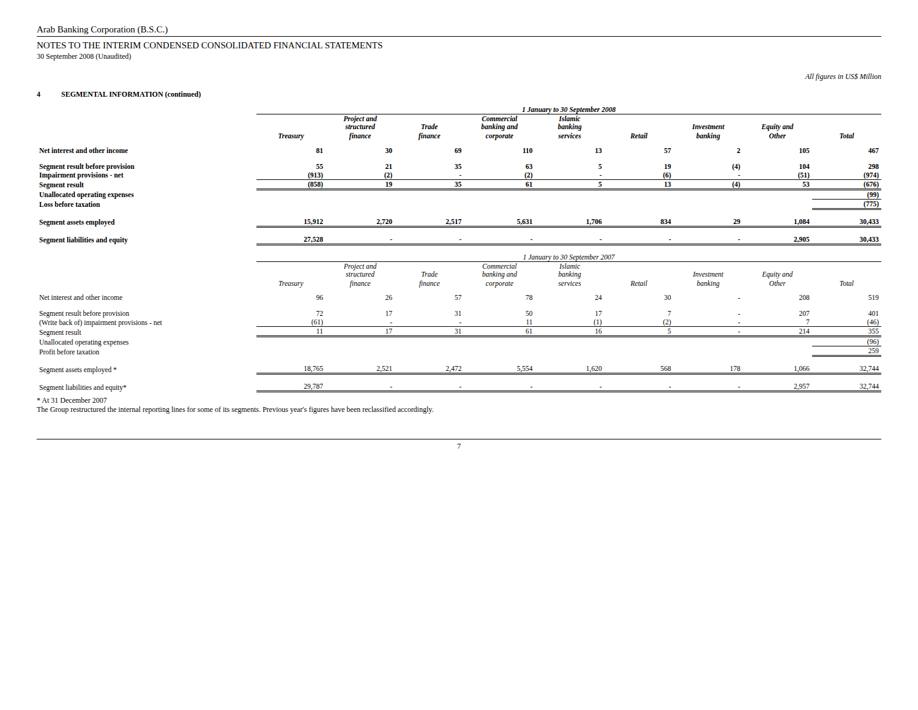Arab Banking Corporation (B.S.C.)
NOTES TO THE INTERIM CONDENSED CONSOLIDATED FINANCIAL STATEMENTS
30 September 2008 (Unaudited)
All figures in US$ Million
4 SEGMENTAL INFORMATION (continued)
| | 1 January to 30 September 2008 |
| | | Project and structured | Trade | Commercial banking and | Islamic banking | | Investment | Equity and | |
| | Treasury | finance | finance | corporate | services | Retail | banking | Other | Total |
| Net interest and other income | 81 | 30 | 69 | 110 | 13 | 57 | 2 | 105 | 467 |
| Segment result before provision | 55 | 21 | 35 | 63 | 5 | 19 | (4) | 104 | 298 |
| Impairment provisions - net | (913) | (2) | - | (2) | - | (6) | - | (51) | (974) |
| Segment result | (858) | 19 | 35 | 61 | 5 | 13 | (4) | 53 | (676) |
| Unallocated operating expenses | | | | | | | | | (99) |
| Loss before taxation | | | | | | | | | (775) |
| Segment assets employed | 15,912 | 2,720 | 2,517 | 5,631 | 1,706 | 834 | 29 | 1,084 | 30,433 |
| Segment liabilities and equity | 27,528 | - | - | - | - | - | - | 2,905 | 30,433 |
| | 1 January to 30 September 2007 |
| | | Project and structured | Trade | Commercial banking and | Islamic banking | | Investment | Equity and | |
| | Treasury | finance | finance | corporate | services | Retail | banking | Other | Total |
| Net interest and other income | 96 | 26 | 57 | 78 | 24 | 30 | - | 208 | 519 |
| Segment result before provision | 72 | 17 | 31 | 50 | 17 | 7 | - | 207 | 401 |
| (Write back of) impairment provisions - net | (61) | - | - | 11 | (1) | (2) | - | 7 | (46) |
| Segment result | 11 | 17 | 31 | 61 | 16 | 5 | - | 214 | 355 |
| Unallocated operating expenses | | | | | | | | | (96) |
| Profit before taxation | | | | | | | | | 259 |
| Segment assets employed * | 18,765 | 2,521 | 2,472 | 5,554 | 1,620 | 568 | 178 | 1,066 | 32,744 |
| Segment liabilities and equity* | 29,787 | - | - | - | - | - | - | 2,957 | 32,744 |
* At 31 December 2007
The Group restructured the internal reporting lines for some of its segments. Previous year's figures have been reclassified accordingly.
7